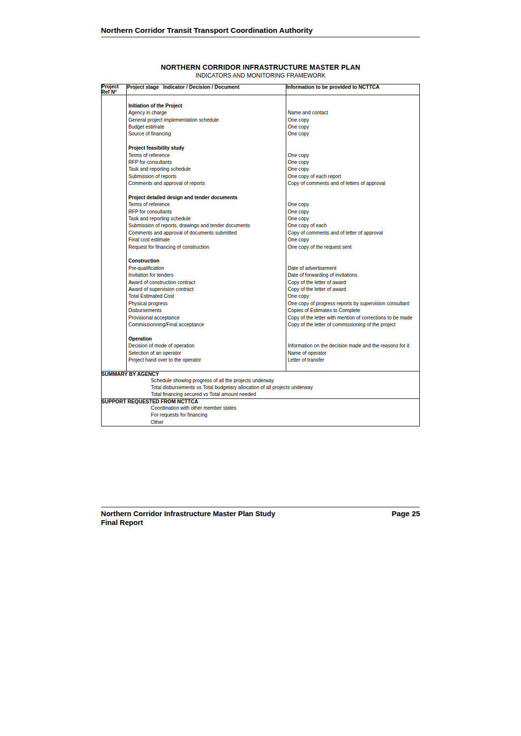Northern Corridor Transit Transport Coordination Authority
NORTHERN CORRIDOR INFRASTRUCTURE MASTER PLAN
INDICATORS AND MONITORING FRAMEWORK
| Project Ref N° | Project stage Indicator / Decision / Document | Information to be provided to NCTTCA |
| --- | --- | --- |
| | / Initiation of the Project / / Agency in charge / / General project implementation schedule / / Budget estimate / / Source of financing / / Project feasibility study / / Terms of reference / / RFP for consultants / / Task and reporting schedule / / Submission of reports / / Comments and approval of reports / / Project detailed design and tender documents / / Terms of reference / / RFP for consultants / / Task and reporting schedule / / Submission of reports, drawings and tender documents / / Comments and approval of documents submitted / / Final cost estimate / / Request for financing of construction / / Construction / / Pre-qualification / / Invitation for tenders / / Award of construction contract / / Award of supervision contract / / Total Estimated Cost / / Physical progress / / Disbursements / / Provisional acceptance / / Commissionning/Final acceptance / / Operation / / Decision of mode of operation / / Selection of an operator / / Project hand over to the operator / | / Name and contact / / One copy / / One copy / / One copy / / One copy / / One copy / / One copy / / One copy of each report / / Copy of comments and of letters of approval / / One copy / / One copy / / One copy / / One copy of each / / Copy of comments and of letter of approval / / One copy / / One copy of the request sent / / Date of advertisement / / Date of forwarding of invitations / / Copy of the letter of award / / Copy of the letter of award / / One copy / / One copy of progress reports by supervision consultant / / Copies of Estimates to Complete / / Copy of the letter with mention of corrections to be made / / Copy of the letter of commissioning of the project / / Information on the decision made and the reasons for it / / Name of operator / / Letter of transfer / |
| SUMMARY BY AGENCY Schedule showing progress of all the projects underway Total disbursements vs Total budgetary allocation of all projects underway Total financing secured vs Total amount needed |
| SUPPORT REQUESTED FROM NCTTCA Coordination with other member states For requests for financing Other |
Northern Corridor Infrastructure Master Plan Study
Final Report
Page 25